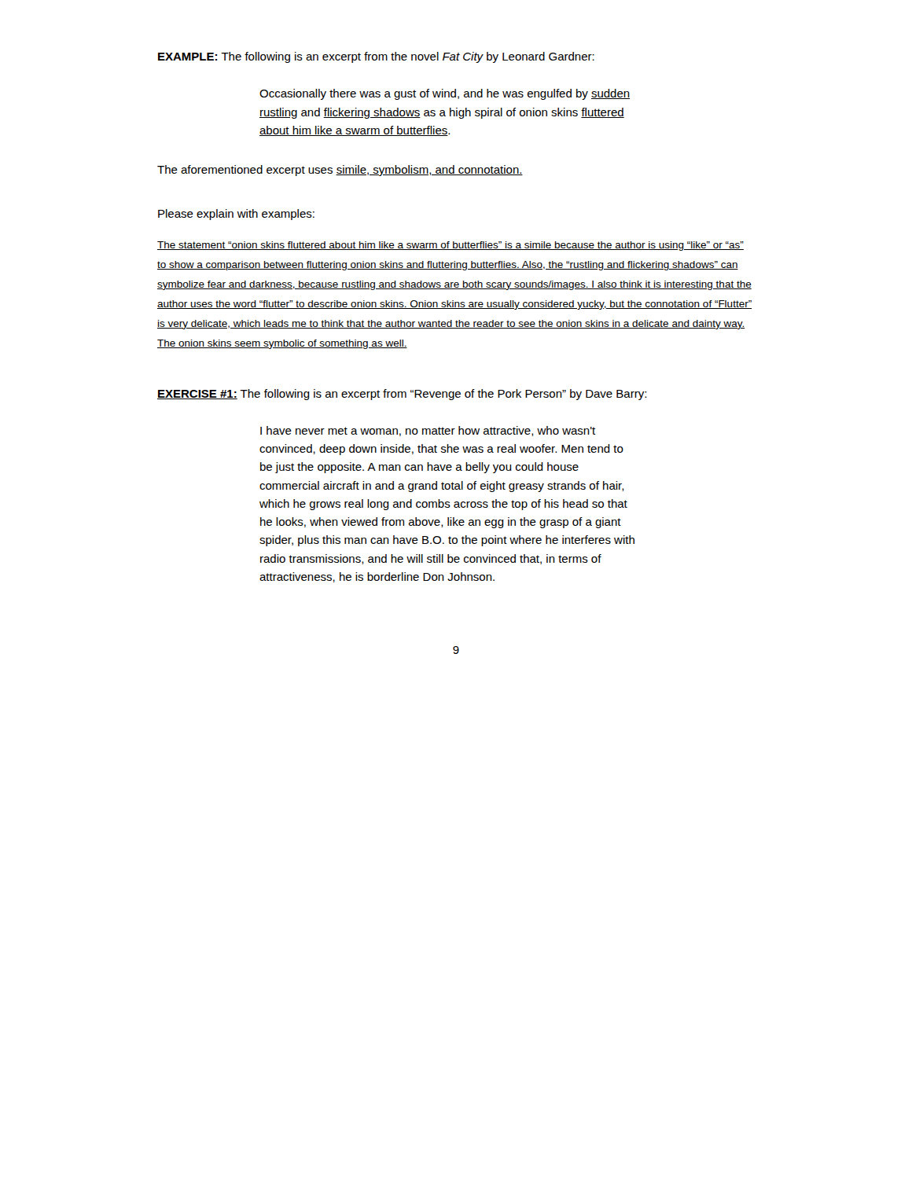EXAMPLE: The following is an excerpt from the novel Fat City by Leonard Gardner:
Occasionally there was a gust of wind, and he was engulfed by sudden rustling and flickering shadows as a high spiral of onion skins fluttered about him like a swarm of butterflies.
The aforementioned excerpt uses simile, symbolism, and connotation.
Please explain with examples:
The statement “onion skins fluttered about him like a swarm of butterflies” is a simile because the author is using “like” or “as” to show a comparison between fluttering onion skins and fluttering butterflies. Also, the “rustling and flickering shadows” can symbolize fear and darkness, because rustling and shadows are both scary sounds/images. I also think it is interesting that the author uses the word “flutter” to describe onion skins. Onion skins are usually considered yucky, but the connotation of “Flutter” is very delicate, which leads me to think that the author wanted the reader to see the onion skins in a delicate and dainty way. The onion skins seem symbolic of something as well.
EXERCISE #1: The following is an excerpt from “Revenge of the Pork Person” by Dave Barry:
I have never met a woman, no matter how attractive, who wasn't convinced, deep down inside, that she was a real woofer. Men tend to be just the opposite. A man can have a belly you could house commercial aircraft in and a grand total of eight greasy strands of hair, which he grows real long and combs across the top of his head so that he looks, when viewed from above, like an egg in the grasp of a giant spider, plus this man can have B.O. to the point where he interferes with radio transmissions, and he will still be convinced that, in terms of attractiveness, he is borderline Don Johnson.
9